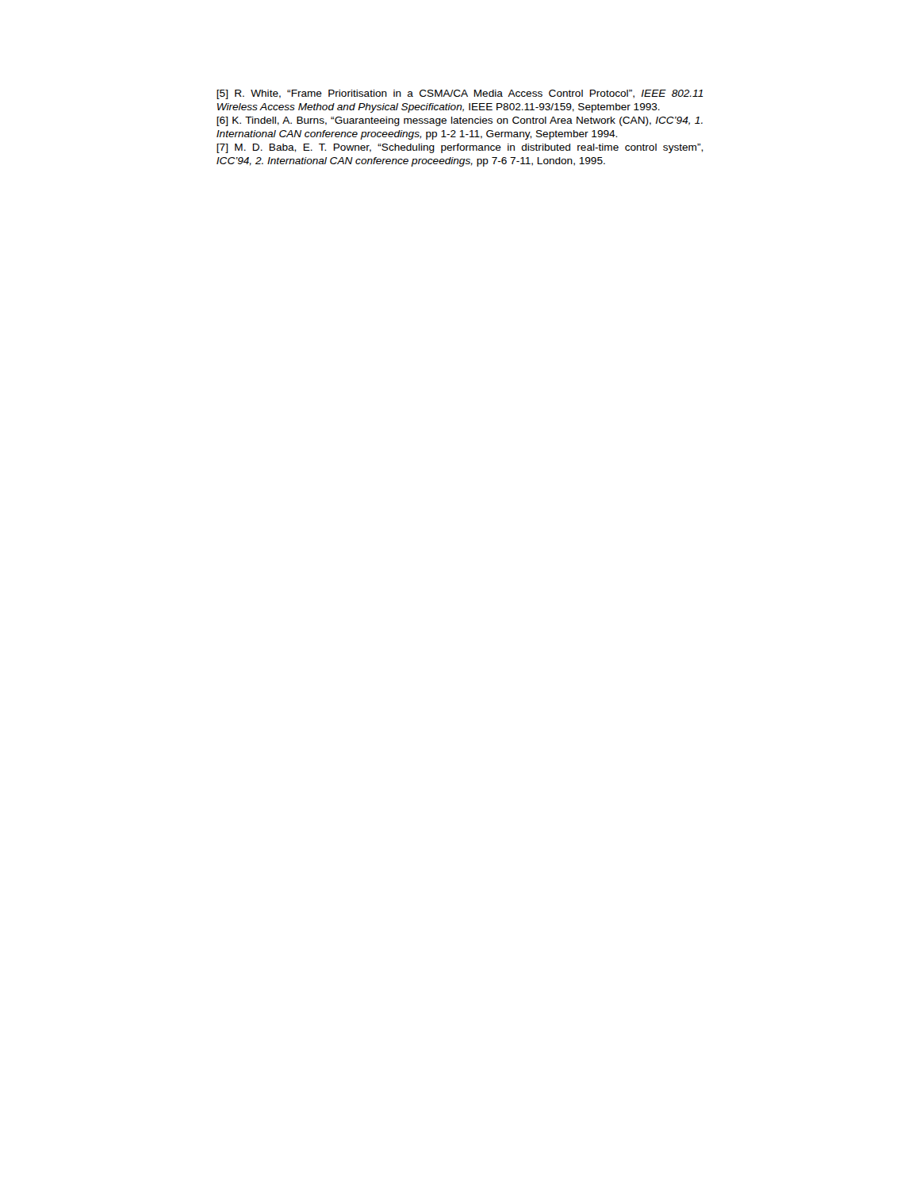[5] R. White, “Frame Prioritisation in a CSMA/CA Media Access Control Protocol”, IEEE 802.11 Wireless Access Method and Physical Specification, IEEE P802.11-93/159, September 1993.
[6] K. Tindell, A. Burns, “Guaranteeing message latencies on Control Area Network (CAN), ICC’94, 1. International CAN conference proceedings, pp 1-2 1-11, Germany, September 1994.
[7] M. D. Baba, E. T. Powner, “Scheduling performance in distributed real-time control system”, ICC’94, 2. International CAN conference proceedings, pp 7-6 7-11, London, 1995.